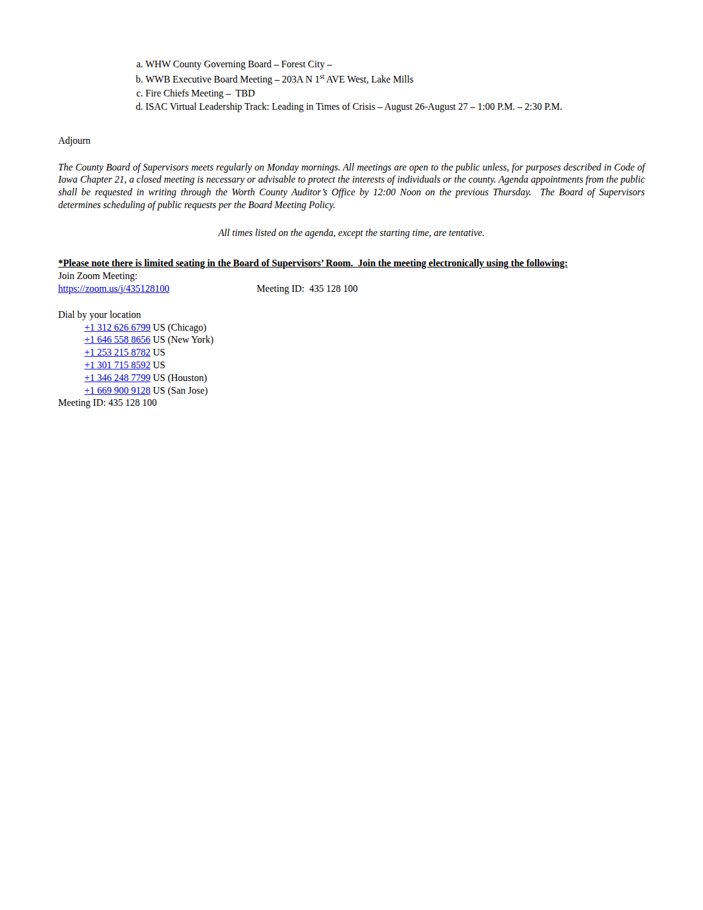WHW County Governing Board – Forest City –
WWB Executive Board Meeting – 203A N 1st AVE West, Lake Mills
Fire Chiefs Meeting – TBD
ISAC Virtual Leadership Track: Leading in Times of Crisis – August 26-August 27 – 1:00 P.M. – 2:30 P.M.
Adjourn
The County Board of Supervisors meets regularly on Monday mornings. All meetings are open to the public unless, for purposes described in Code of Iowa Chapter 21, a closed meeting is necessary or advisable to protect the interests of individuals or the county. Agenda appointments from the public shall be requested in writing through the Worth County Auditor’s Office by 12:00 Noon on the previous Thursday. The Board of Supervisors determines scheduling of public requests per the Board Meeting Policy.
All times listed on the agenda, except the starting time, are tentative.
*Please note there is limited seating in the Board of Supervisors’ Room. Join the meeting electronically using the following:
Join Zoom Meeting:
https://zoom.us/j/435128100 Meeting ID: 435 128 100
Dial by your location
+1 312 626 6799 US (Chicago)
+1 646 558 8656 US (New York)
+1 253 215 8782 US
+1 301 715 8592 US
+1 346 248 7799 US (Houston)
+1 669 900 9128 US (San Jose)
Meeting ID: 435 128 100